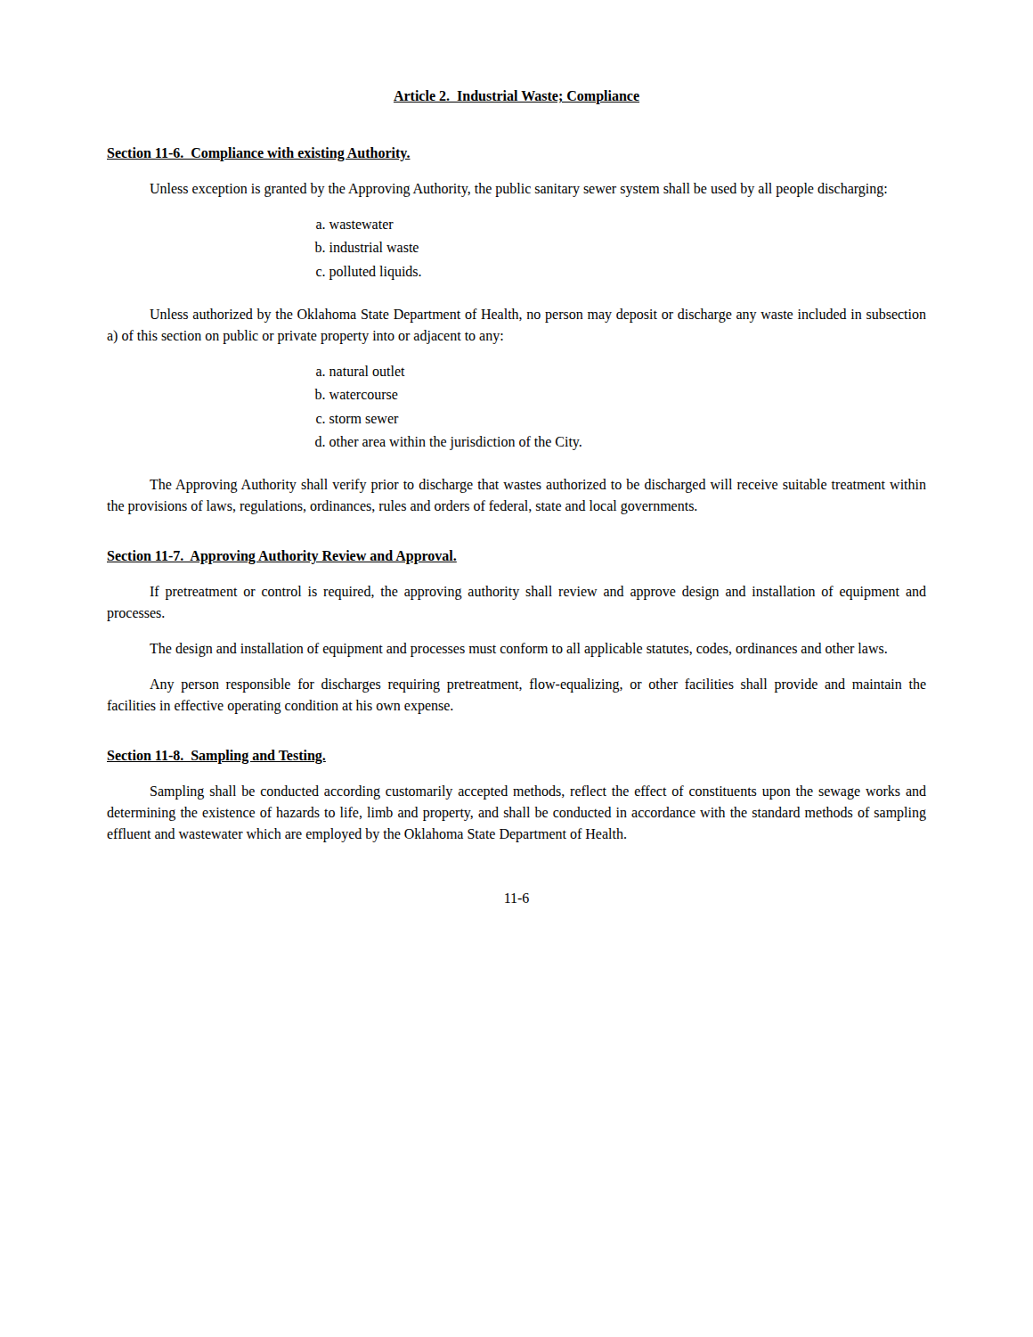Article 2. Industrial Waste; Compliance
Section 11-6. Compliance with existing Authority.
Unless exception is granted by the Approving Authority, the public sanitary sewer system shall be used by all people discharging:
wastewater
industrial waste
polluted liquids.
Unless authorized by the Oklahoma State Department of Health, no person may deposit or discharge any waste included in subsection a) of this section on public or private property into or adjacent to any:
natural outlet
watercourse
storm sewer
other area within the jurisdiction of the City.
The Approving Authority shall verify prior to discharge that wastes authorized to be discharged will receive suitable treatment within the provisions of laws, regulations, ordinances, rules and orders of federal, state and local governments.
Section 11-7. Approving Authority Review and Approval.
If pretreatment or control is required, the approving authority shall review and approve design and installation of equipment and processes.
The design and installation of equipment and processes must conform to all applicable statutes, codes, ordinances and other laws.
Any person responsible for discharges requiring pretreatment, flow-equalizing, or other facilities shall provide and maintain the facilities in effective operating condition at his own expense.
Section 11-8. Sampling and Testing.
Sampling shall be conducted according customarily accepted methods, reflect the effect of constituents upon the sewage works and determining the existence of hazards to life, limb and property, and shall be conducted in accordance with the standard methods of sampling effluent and wastewater which are employed by the Oklahoma State Department of Health.
11-6